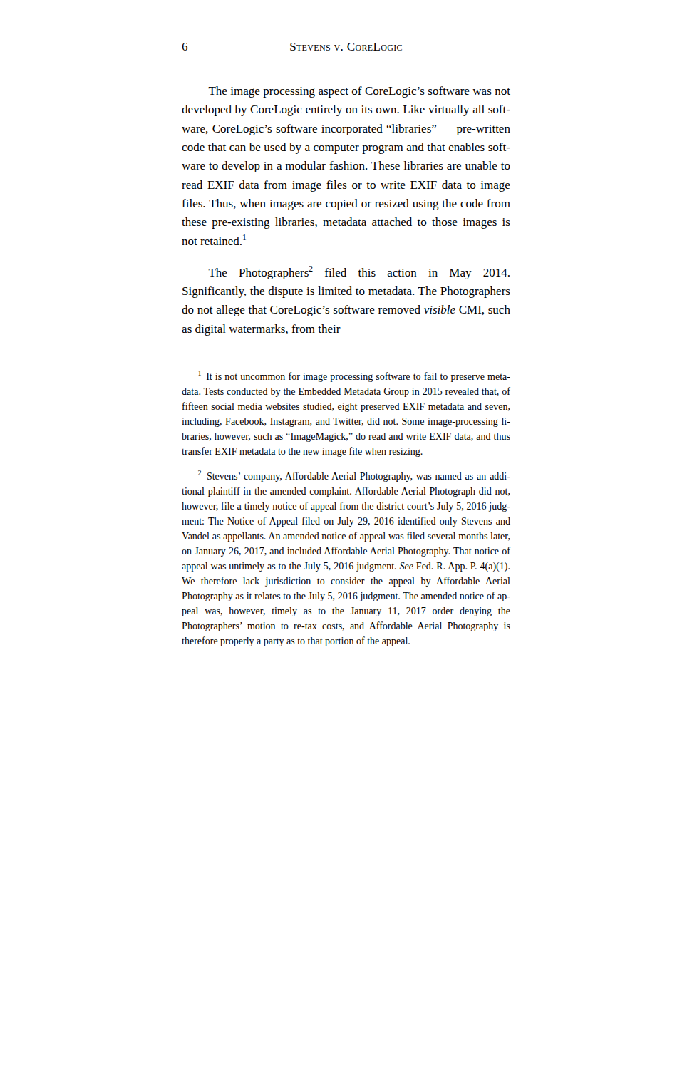6
Stevens v. CoreLogic
The image processing aspect of CoreLogic’s software was not developed by CoreLogic entirely on its own. Like virtually all software, CoreLogic’s software incorporated “libraries” — pre-written code that can be used by a computer program and that enables software to develop in a modular fashion. These libraries are unable to read EXIF data from image files or to write EXIF data to image files. Thus, when images are copied or resized using the code from these pre-existing libraries, metadata attached to those images is not retained.1
The Photographers2 filed this action in May 2014. Significantly, the dispute is limited to metadata. The Photographers do not allege that CoreLogic’s software removed visible CMI, such as digital watermarks, from their
1 It is not uncommon for image processing software to fail to preserve metadata. Tests conducted by the Embedded Metadata Group in 2015 revealed that, of fifteen social media websites studied, eight preserved EXIF metadata and seven, including, Facebook, Instagram, and Twitter, did not. Some image-processing libraries, however, such as “ImageMagick,” do read and write EXIF data, and thus transfer EXIF metadata to the new image file when resizing.
2 Stevens’ company, Affordable Aerial Photography, was named as an additional plaintiff in the amended complaint. Affordable Aerial Photograph did not, however, file a timely notice of appeal from the district court’s July 5, 2016 judgment: The Notice of Appeal filed on July 29, 2016 identified only Stevens and Vandel as appellants. An amended notice of appeal was filed several months later, on January 26, 2017, and included Affordable Aerial Photography. That notice of appeal was untimely as to the July 5, 2016 judgment. See Fed. R. App. P. 4(a)(1). We therefore lack jurisdiction to consider the appeal by Affordable Aerial Photography as it relates to the July 5, 2016 judgment. The amended notice of appeal was, however, timely as to the January 11, 2017 order denying the Photographers’ motion to re-tax costs, and Affordable Aerial Photography is therefore properly a party as to that portion of the appeal.